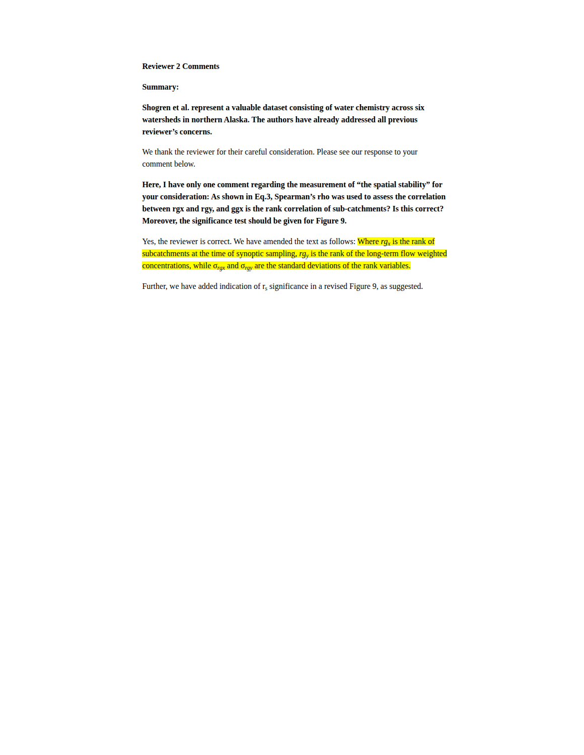Reviewer 2 Comments
Summary:
Shogren et al. represent a valuable dataset consisting of water chemistry across six watersheds in northern Alaska. The authors have already addressed all previous reviewer’s concerns.
We thank the reviewer for their careful consideration. Please see our response to your comment below.
Here, I have only one comment regarding the measurement of “the spatial stability” for your consideration: As shown in Eq.3, Spearman’s rho was used to assess the correlation between rgx and rgy, and ggx is the rank correlation of sub-catchments? Is this correct? Moreover, the significance test should be given for Figure 9.
Yes, the reviewer is correct. We have amended the text as follows: Where rgx is the rank of subcatchments at the time of synoptic sampling, rgy is the rank of the long-term flow weighted concentrations, while σrgx and σrgy are the standard deviations of the rank variables.
Further, we have added indication of rs significance in a revised Figure 9, as suggested.